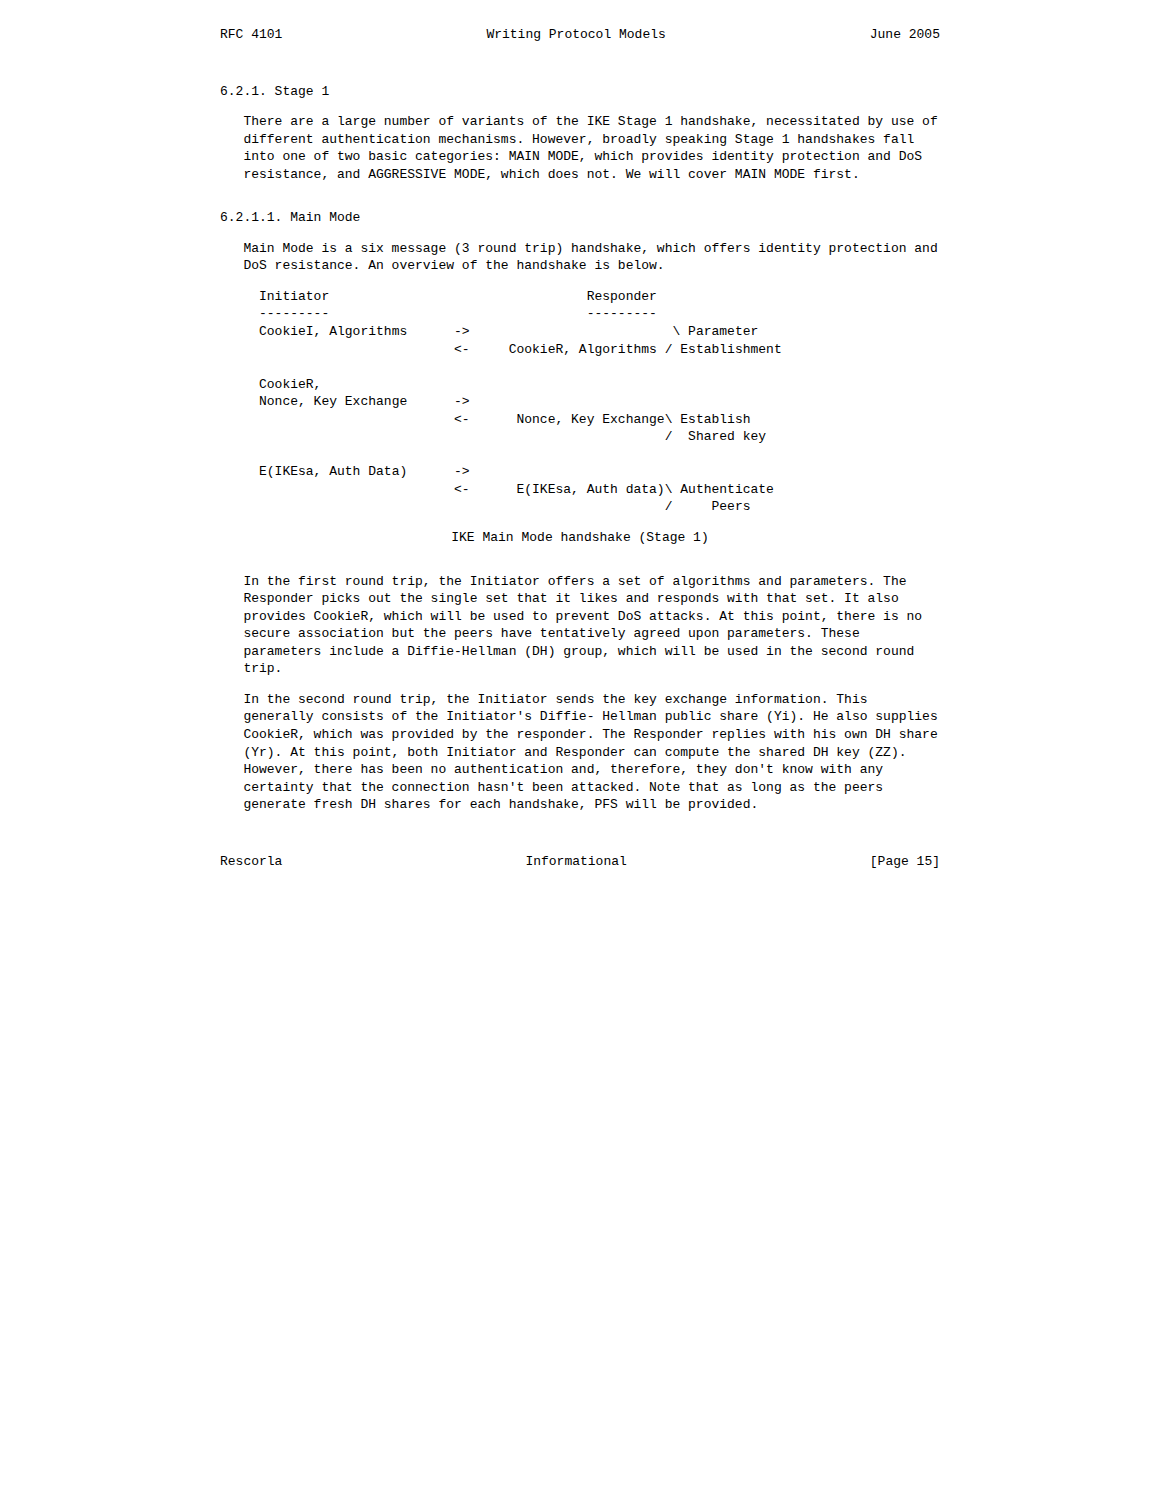RFC 4101 Writing Protocol Models June 2005
6.2.1. Stage 1
There are a large number of variants of the IKE Stage 1 handshake, necessitated by use of different authentication mechanisms. However, broadly speaking Stage 1 handshakes fall into one of two basic categories: MAIN MODE, which provides identity protection and DoS resistance, and AGGRESSIVE MODE, which does not. We will cover MAIN MODE first.
6.2.1.1. Main Mode
Main Mode is a six message (3 round trip) handshake, which offers identity protection and DoS resistance. An overview of the handshake is below.
     Initiator                                 Responder
     ---------                                 ---------
     CookieI, Algorithms      ->                          \ Parameter
                              <-     CookieR, Algorithms / Establishment

     CookieR,
     Nonce, Key Exchange      ->
                              <-      Nonce, Key Exchange\ Establish
                                                         /  Shared key

     E(IKEsa, Auth Data)      ->
                              <-      E(IKEsa, Auth data)\ Authenticate
                                                         /     Peers
IKE Main Mode handshake (Stage 1)
In the first round trip, the Initiator offers a set of algorithms and parameters. The Responder picks out the single set that it likes and responds with that set. It also provides CookieR, which will be used to prevent DoS attacks. At this point, there is no secure association but the peers have tentatively agreed upon parameters. These parameters include a Diffie-Hellman (DH) group, which will be used in the second round trip.
In the second round trip, the Initiator sends the key exchange information. This generally consists of the Initiator's Diffie- Hellman public share (Yi). He also supplies CookieR, which was provided by the responder. The Responder replies with his own DH share (Yr). At this point, both Initiator and Responder can compute the shared DH key (ZZ). However, there has been no authentication and, therefore, they don't know with any certainty that the connection hasn't been attacked. Note that as long as the peers generate fresh DH shares for each handshake, PFS will be provided.
Rescorla Informational [Page 15]